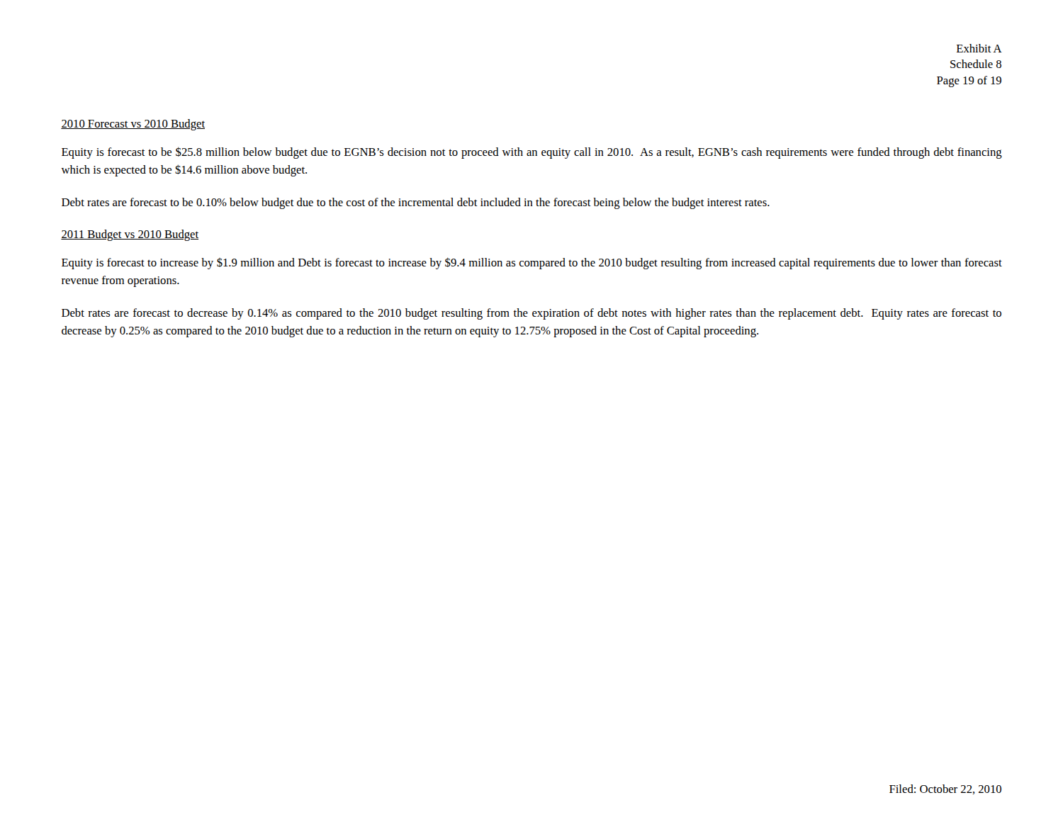Exhibit A
Schedule 8
Page 19 of 19
2010 Forecast vs 2010 Budget
Equity is forecast to be $25.8 million below budget due to EGNB’s decision not to proceed with an equity call in 2010. As a result, EGNB’s cash requirements were funded through debt financing which is expected to be $14.6 million above budget.
Debt rates are forecast to be 0.10% below budget due to the cost of the incremental debt included in the forecast being below the budget interest rates.
2011 Budget vs 2010 Budget
Equity is forecast to increase by $1.9 million and Debt is forecast to increase by $9.4 million as compared to the 2010 budget resulting from increased capital requirements due to lower than forecast revenue from operations.
Debt rates are forecast to decrease by 0.14% as compared to the 2010 budget resulting from the expiration of debt notes with higher rates than the replacement debt. Equity rates are forecast to decrease by 0.25% as compared to the 2010 budget due to a reduction in the return on equity to 12.75% proposed in the Cost of Capital proceeding.
Filed: October 22, 2010